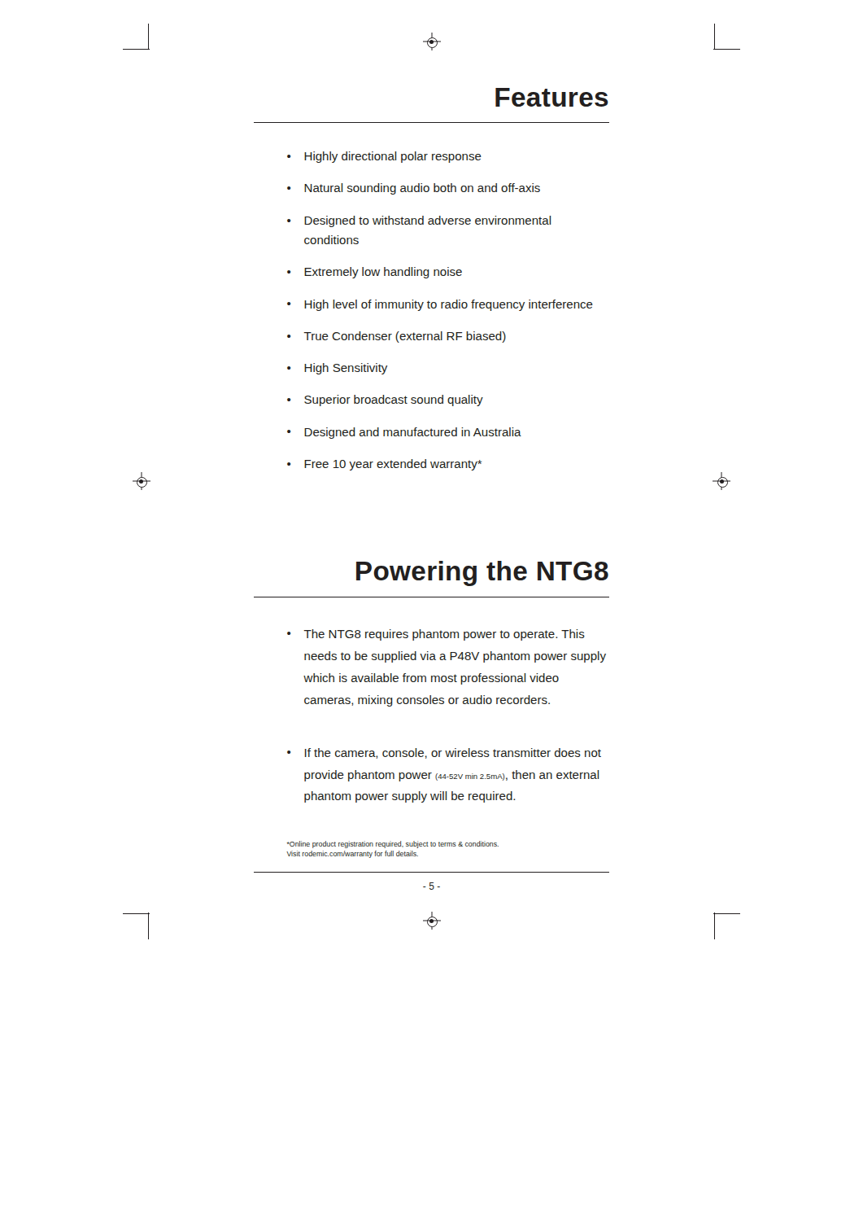Features
Highly directional polar response
Natural sounding audio both on and off-axis
Designed to withstand adverse environmental conditions
Extremely low handling noise
High level of immunity to radio frequency interference
True Condenser (external RF biased)
High Sensitivity
Superior broadcast sound quality
Designed and manufactured in Australia
Free 10 year extended warranty*
Powering the NTG8
The NTG8 requires phantom power to operate. This needs to be supplied via a P48V phantom power supply which is available from most professional video cameras, mixing consoles or audio recorders.
If the camera, console, or wireless transmitter does not provide phantom power (44-52V min 2.5mA), then an external phantom power supply will be required.
*Online product registration required, subject to terms & conditions.
Visit rodemic.com/warranty for full details.
- 5 -